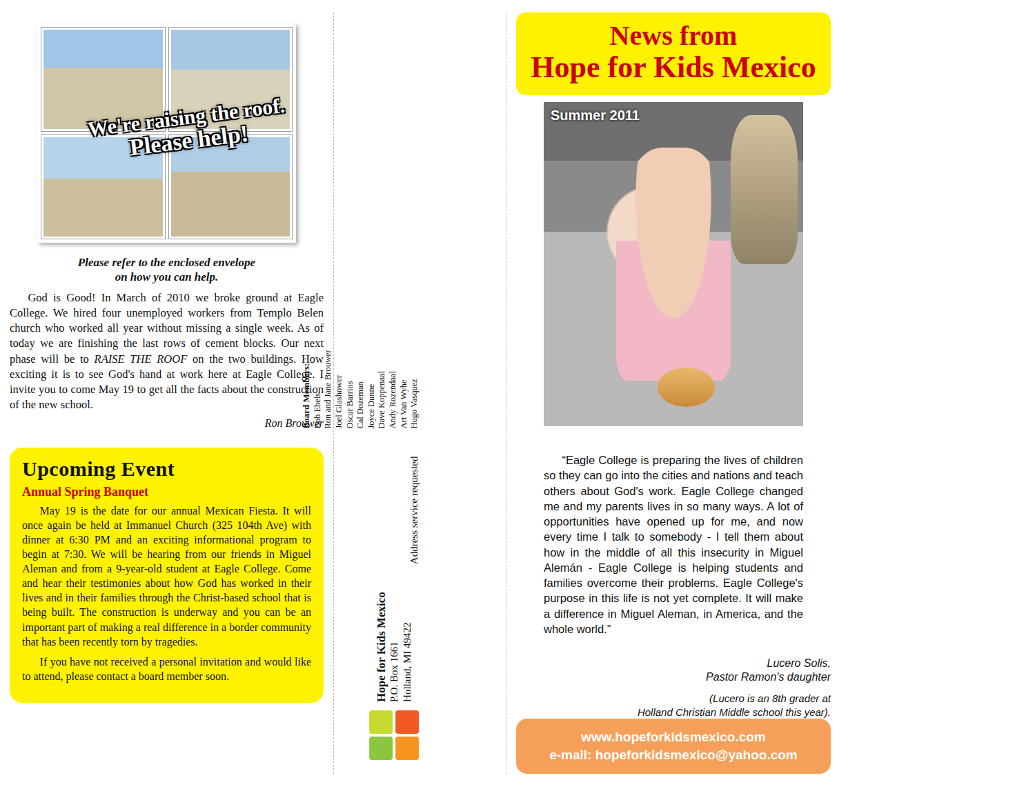We're raising the roof. Please help!
Please refer to the enclosed envelope
on how you can help.
God is Good! In March of 2010 we broke ground at Eagle College. We hired four unemployed workers from Templo Belen church who worked all year without missing a single week. As of today we are finishing the last rows of cement blocks. Our next phase will be to RAISE THE ROOF on the two buildings. How exciting it is to see God's hand at work here at Eagle College. I invite you to come May 19 to get all the facts about the construction of the new school.
Ron Brouwer
Upcoming Event
Annual Spring Banquet
May 19 is the date for our annual Mexican Fiesta. It will once again be held at Immanuel Church (325 104th Ave) with dinner at 6:30 PM and an exciting informational program to begin at 7:30. We will be hearing from our friends in Miguel Aleman and from a 9-year-old student at Eagle College. Come and hear their testimonies about how God has worked in their lives and in their families through the Christ-based school that is being built. The construction is underway and you can be an important part of making a real difference in a border community that has been recently torn by tragedies.
If you have not received a personal invitation and would like to attend, please contact a board member soon.
Hope for Kids Mexico
P.O. Box 1661
Holland, MI 49422
Address service requested
Board Members:
Bob Ebels
Ron and Jane Brouwer
Joel Glashower
Oscar Barrios
Cal Dozeman
Joyce Dunne
Dave Koppenaal
Andy Rozendaal
Art Van Wyhe
Hugo Vasquez
News from Hope for Kids Mexico
Summer 2011
“Eagle College is preparing the lives of children so they can go into the cities and nations and teach others about God's work. Eagle College changed me and my parents lives in so many ways. A lot of opportunities have opened up for me, and now every time I talk to somebody - I tell them about how in the middle of all this insecurity in Miguel Alemán - Eagle College is helping students and families overcome their problems. Eagle College's purpose in this life is not yet complete. It will make a difference in Miguel Aleman, in America, and the whole world.”
Lucero Solis,
Pastor Ramon's daughter (Lucero is an 8th grader at
Holland Christian Middle school this year).
www.hopeforkidsmexico.com
e-mail: hopeforkidsmexico@yahoo.com